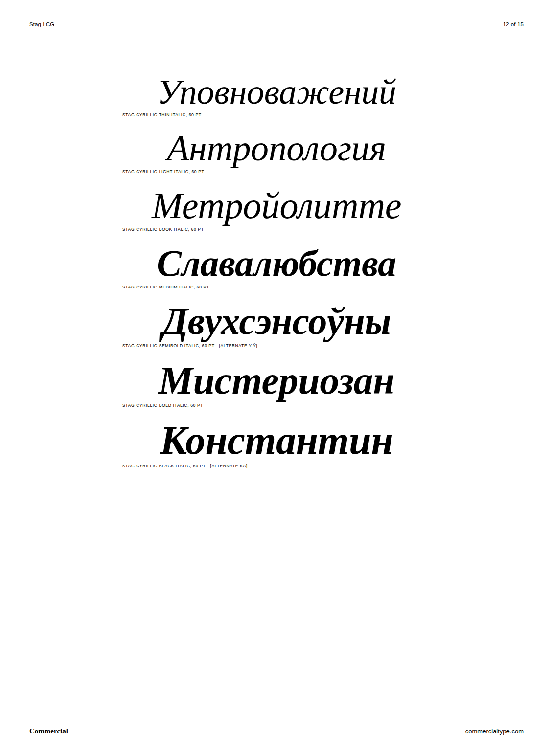Stag LCG
12 of 15
Уповноважений
Stag Cyrillic Thin Italic, 60 pt
Антропология
Stag Cyrillic Light Italic, 60 pt
Метройолитте
Stag Cyrillic Book Italic, 60 pt
Славалюбства
Stag Cyrillic Medium Italic, 60 pt
Двухсэнсоўны
Stag Cyrillic Semibold Italic, 60 pt [Alternate у ў]
Мистериозан
Stag Cyrillic Bold Italic, 60 pt
Константин
Stag Cyrillic Black Italic, 60 pt [Alternate ka]
Commercial
commercialtype.com